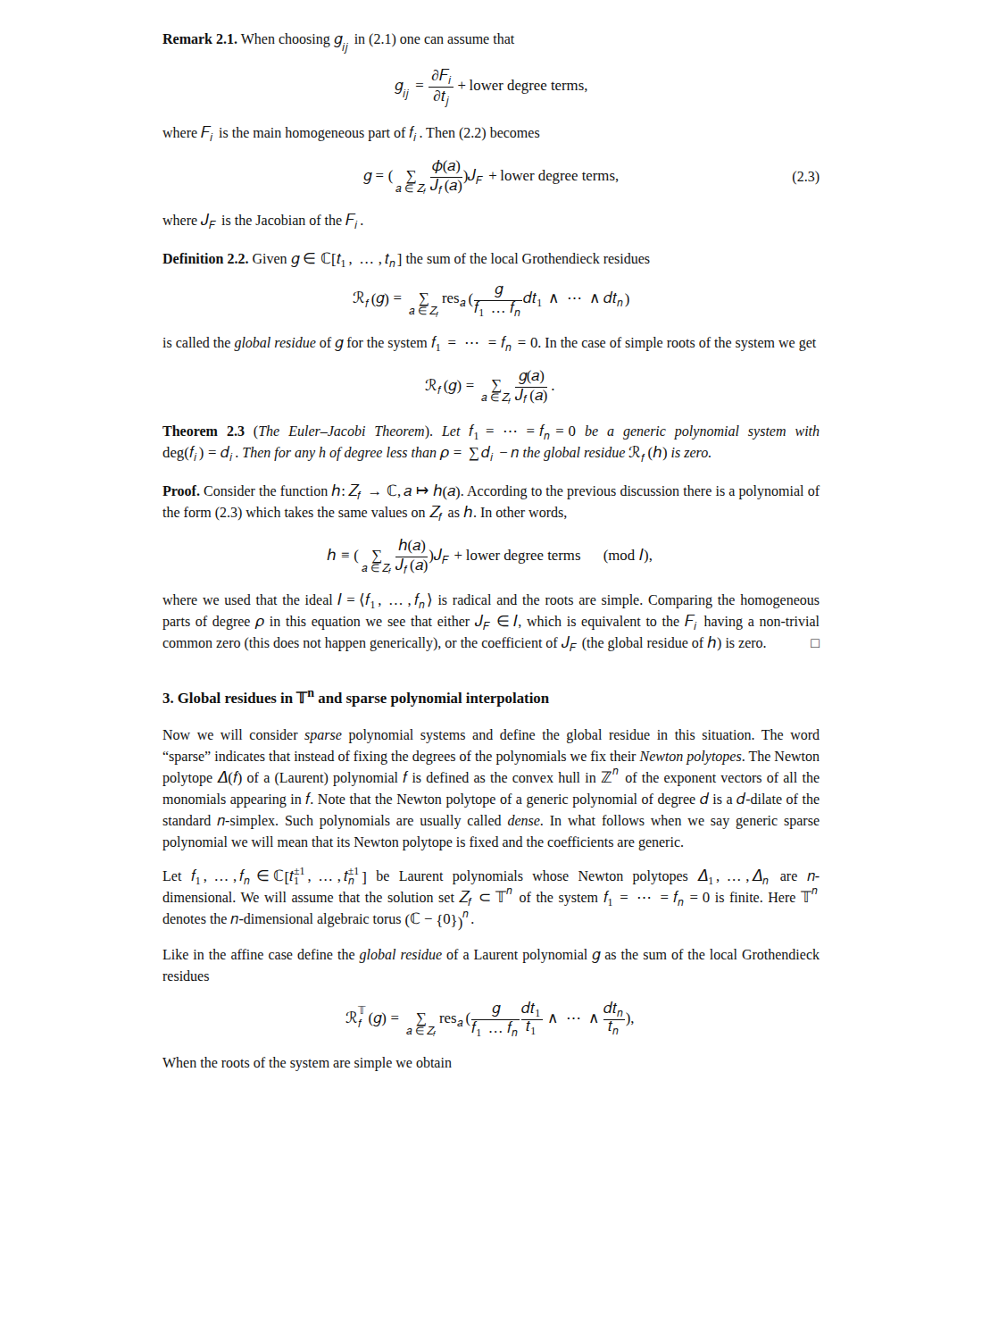Remark 2.1. When choosing gij in (2.1) one can assume that
gij = ∂Fi ∂tj + lower degree terms,
where Fi is the main homogeneous part of fi. Then (2.2) becomes
g = ( ∑ a∈Zf ϕ(a) Jf(a) ) JF + lower degree terms, (2.3)
where JF is the Jacobian of the Fi.
Definition 2.2. Given g∈ℂ[t1,…,tn] the sum of the local Grothendieck residues
ℛf(g) = ∑ a∈Zf resa ( g f1…fn dt1 ∧⋯∧ dtn )
is called the global residue of g for the system f1=⋯=fn=0. In the case of simple roots of the system we get
ℛf(g) = ∑ a∈Zf g(a) Jf(a) .
Theorem 2.3 (The Euler–Jacobi Theorem). Let f1=⋯=fn=0 be a generic polynomial system with deg(fi)=di. Then for any h of degree less than ρ=∑di−n the global residue ℛf(h) is zero.
Proof. Consider the function h:Zf→ℂ,a↦h(a). According to the previous discussion there is a polynomial of the form (2.3) which takes the same values on Zf as h. In other words,
h ≡ ( ∑ a∈Zf h(a) Jf(a) ) JF + lower degree terms (modI) ,
where we used that the ideal I=⟨f1,…,fn⟩ is radical and the roots are simple. Comparing the homogeneous parts of degree ρ in this equation we see that either JF∈I, which is equivalent to the Fi having a non-trivial common zero (this does not happen generically), or the coefficient of JF (the global residue of h) is zero. □
3. Global residues in 𝕋n and sparse polynomial interpolation
Now we will consider sparse polynomial systems and define the global residue in this situation. The word “sparse” indicates that instead of fixing the degrees of the polynomials we fix their Newton polytopes. The Newton polytope Δ(f) of a (Laurent) polynomial f is defined as the convex hull in ℤn of the exponent vectors of all the monomials appearing in f. Note that the Newton polytope of a generic polynomial of degree d is a d-dilate of the standard n-simplex. Such polynomials are usually called dense. In what follows when we say generic sparse polynomial we will mean that its Newton polytope is fixed and the coefficients are generic.
Let f1,…,fn∈ℂ[t1±1,…,tn±1] be Laurent polynomials whose Newton polytopes Δ1,…,Δn are n-dimensional. We will assume that the solution set Zf⊂𝕋n of the system f1=⋯=fn=0 is finite. Here 𝕋n denotes the n-dimensional algebraic torus (ℂ−{0})n.
Like in the affine case define the global residue of a Laurent polynomial g as the sum of the local Grothendieck residues
ℛf𝕋(g) = ∑ a∈Zf resa ( g f1…fn dt1 t1 ∧⋯∧ dtn tn ) ,
When the roots of the system are simple we obtain